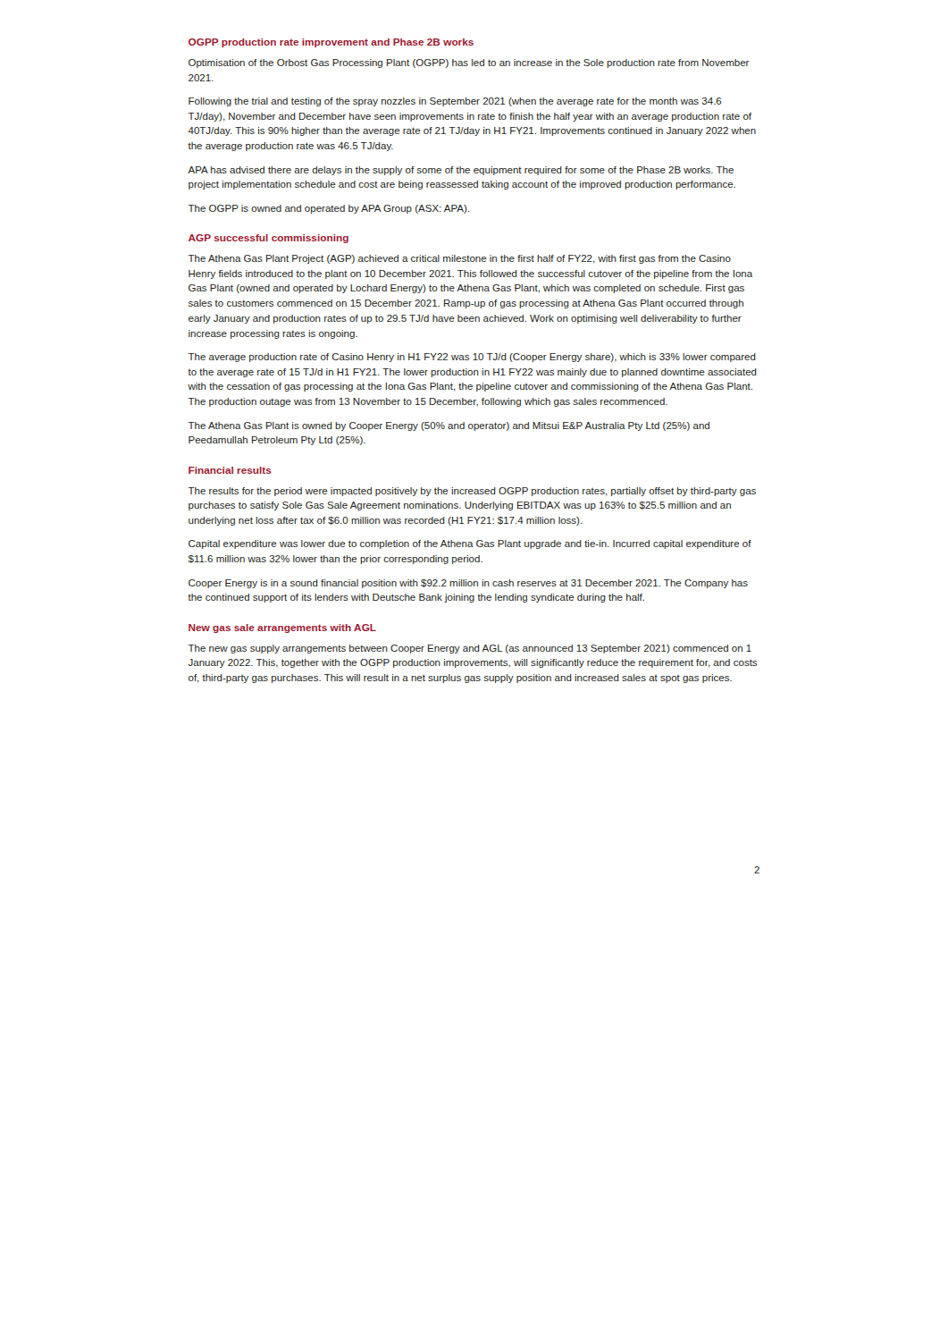OGPP production rate improvement and Phase 2B works
Optimisation of the Orbost Gas Processing Plant (OGPP) has led to an increase in the Sole production rate from November 2021.
Following the trial and testing of the spray nozzles in September 2021 (when the average rate for the month was 34.6 TJ/day), November and December have seen improvements in rate to finish the half year with an average production rate of 40TJ/day. This is 90% higher than the average rate of 21 TJ/day in H1 FY21. Improvements continued in January 2022 when the average production rate was 46.5 TJ/day.
APA has advised there are delays in the supply of some of the equipment required for some of the Phase 2B works. The project implementation schedule and cost are being reassessed taking account of the improved production performance.
The OGPP is owned and operated by APA Group (ASX: APA).
AGP successful commissioning
The Athena Gas Plant Project (AGP) achieved a critical milestone in the first half of FY22, with first gas from the Casino Henry fields introduced to the plant on 10 December 2021. This followed the successful cutover of the pipeline from the Iona Gas Plant (owned and operated by Lochard Energy) to the Athena Gas Plant, which was completed on schedule. First gas sales to customers commenced on 15 December 2021. Ramp-up of gas processing at Athena Gas Plant occurred through early January and production rates of up to 29.5 TJ/d have been achieved. Work on optimising well deliverability to further increase processing rates is ongoing.
The average production rate of Casino Henry in H1 FY22 was 10 TJ/d (Cooper Energy share), which is 33% lower compared to the average rate of 15 TJ/d in H1 FY21. The lower production in H1 FY22 was mainly due to planned downtime associated with the cessation of gas processing at the Iona Gas Plant, the pipeline cutover and commissioning of the Athena Gas Plant. The production outage was from 13 November to 15 December, following which gas sales recommenced.
The Athena Gas Plant is owned by Cooper Energy (50% and operator) and Mitsui E&P Australia Pty Ltd (25%) and Peedamullah Petroleum Pty Ltd (25%).
Financial results
The results for the period were impacted positively by the increased OGPP production rates, partially offset by third-party gas purchases to satisfy Sole Gas Sale Agreement nominations. Underlying EBITDAX was up 163% to $25.5 million and an underlying net loss after tax of $6.0 million was recorded (H1 FY21: $17.4 million loss).
Capital expenditure was lower due to completion of the Athena Gas Plant upgrade and tie-in. Incurred capital expenditure of $11.6 million was 32% lower than the prior corresponding period.
Cooper Energy is in a sound financial position with $92.2 million in cash reserves at 31 December 2021. The Company has the continued support of its lenders with Deutsche Bank joining the lending syndicate during the half.
New gas sale arrangements with AGL
The new gas supply arrangements between Cooper Energy and AGL (as announced 13 September 2021) commenced on 1 January 2022. This, together with the OGPP production improvements, will significantly reduce the requirement for, and costs of, third-party gas purchases. This will result in a net surplus gas supply position and increased sales at spot gas prices.
2